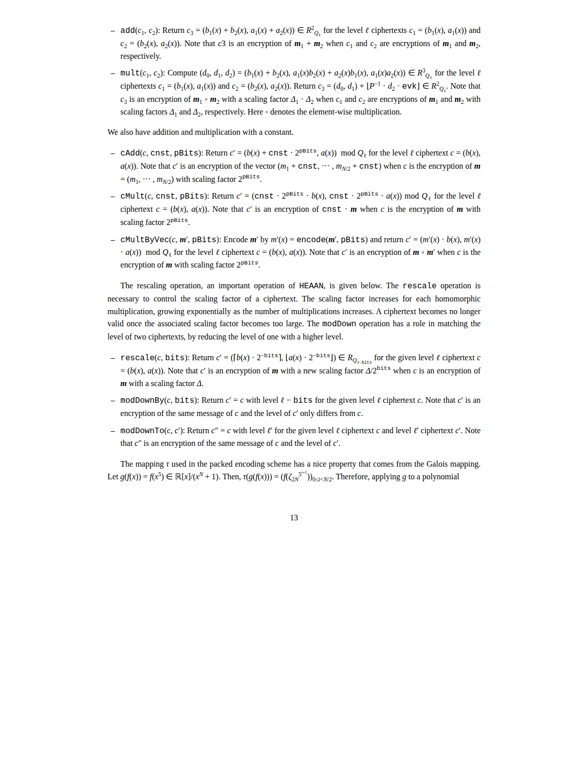add(c1, c2): Return c3 = (b1(x) + b2(x), a1(x) + a2(x)) ∈ R2Qℓ for the level ℓ ciphertexts c1 = (b1(x), a1(x)) and c2 = (b2(x), a2(x)). Note that c3 is an encryption of m1 + m2 when c1 and c2 are encryptions of m1 and m2, respectively.
mult(c1, c2): Compute (d0, d1, d2) = (b1(x) + b2(x), a1(x)b2(x) + a2(x)b1(x), a1(x)a2(x)) ∈ R3Qℓ for the level ℓ ciphertexts c1 = (b1(x), a1(x)) and c2 = (b2(x), a2(x)). Return c3 = (d0, d1) + P−1 · d2 · evk ∈ R2Qℓ. Note that c3 is an encryption of m1 ◦ m2 with a scaling factor Δ1 · Δ2 when c1 and c2 are encryptions of m1 and m2 with scaling factors Δ1 and Δ2, respectively. Here ◦ denotes the element-wise multiplication.
We also have addition and multiplication with a constant.
cAdd(c, cnst, pBits): Return c′ = (b(x) + cnst · 2pBits, a(x)) mod Qℓ for the level ℓ ciphertext c = (b(x), a(x)). Note that c′ is an encryption of the vector (m1 + cnst, ··· , mN/2 + cnst) when c is the encryption of m = (m1, ··· , mN/2) with scaling factor 2pBits.
cMult(c, cnst, pBits): Return c′ = (cnst · 2pBits · b(x), cnst · 2pBits · a(x)) mod Qℓ for the level ℓ ciphertext c = (b(x), a(x)). Note that c′ is an encryption of cnst · m when c is the encryption of m with scaling factor 2pBits.
cMultByVec(c, m′, pBits): Encode m′ by m′(x) = encode(m′, pBits) and return c′ = (m′(x) · b(x), m′(x) · a(x)) mod Qℓ for the level ℓ ciphertext c = (b(x), a(x)). Note that c′ is an encryption of m ◦ m′ when c is the encryption of m with scaling factor 2pBits.
The rescaling operation, an important operation of HEAAN, is given below. The rescale operation is necessary to control the scaling factor of a ciphertext. The scaling factor increases for each homomorphic multiplication, growing exponentially as the number of multiplications increases. A ciphertext becomes no longer valid once the associated scaling factor becomes too large. The modDown operation has a role in matching the level of two ciphertexts, by reducing the level of one with a higher level.
rescale(c, bits): Return c′ = ( b(x) · 2−bits , a(x) · 2−bits ) ∈ RQℓ−bits for the given level ℓ ciphertext c = (b(x), a(x)). Note that c′ is an encryption of m with a new scaling factor Δ/2bits when c is an encryption of m with a scaling factor Δ.
modDownBy(c, bits): Return c′ = c with level ℓ − bits for the given level ℓ ciphertext c. Note that c′ is an encryption of the same message of c and the level of c′ only differs from c.
modDownTo(c, c′): Return c″ = c with level ℓ′ for the given level ℓ ciphertext c and level ℓ′ ciphertext c′. Note that c″ is an encryption of the same message of c and the level of c′.
The mapping τ used in the packed encoding scheme has a nice property that comes from the Galois mapping. Let g(f(x)) = f(x5) ∈ ℝ[x]/(xN + 1). Then, τ(g(f(x))) = (f(ζ2N5i+1))0≤i<N/2. Therefore, applying g to a polynomial
13